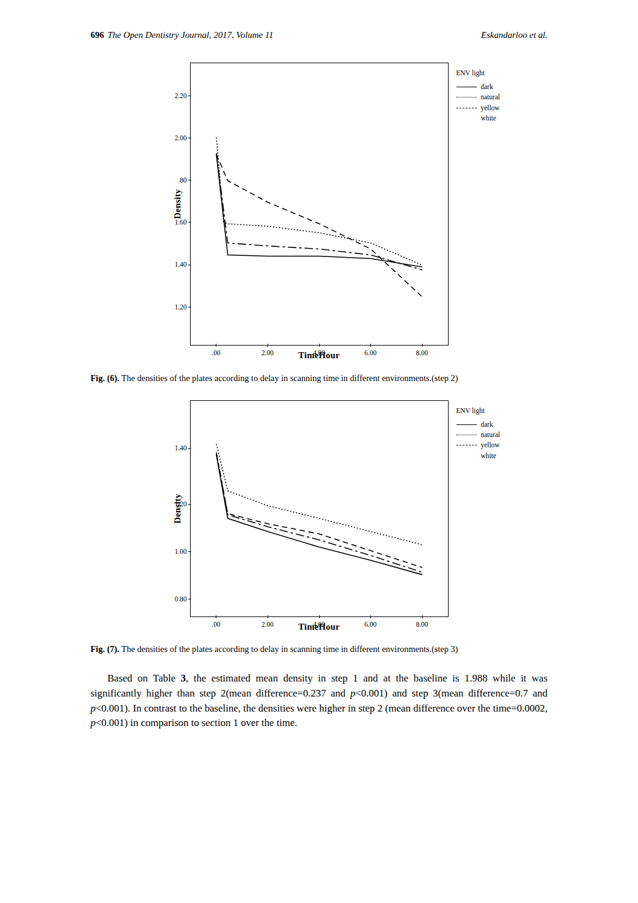696 The Open Dentistry Journal, 2017, Volume 11
Eskandarloo et al.
Density
2.20 2.00 .80 1.60 1.40 1.20 .00 2.00 4.00 6.00 8.00
ENV light
dark
natural
yellow
white
TimeHour
Fig. (6). The densities of the plates according to delay in scanning time in different environments.(step 2)
Density
1.40 1.20 1.00 0.80 .00 2.00 4.00 6.00 8.00
ENV light
dark
natural
yellow
white
TimeHour
Fig. (7). The densities of the plates according to delay in scanning time in different environments.(step 3)
Based on Table 3, the estimated mean density in step 1 and at the baseline is 1.988 while it was significantly higher than step 2(mean difference=0.237 and p<0.001) and step 3(mean difference=0.7 and p<0.001). In contrast to the baseline, the densities were higher in step 2 (mean difference over the time=0.0002, p<0.001) in comparison to section 1 over the time.